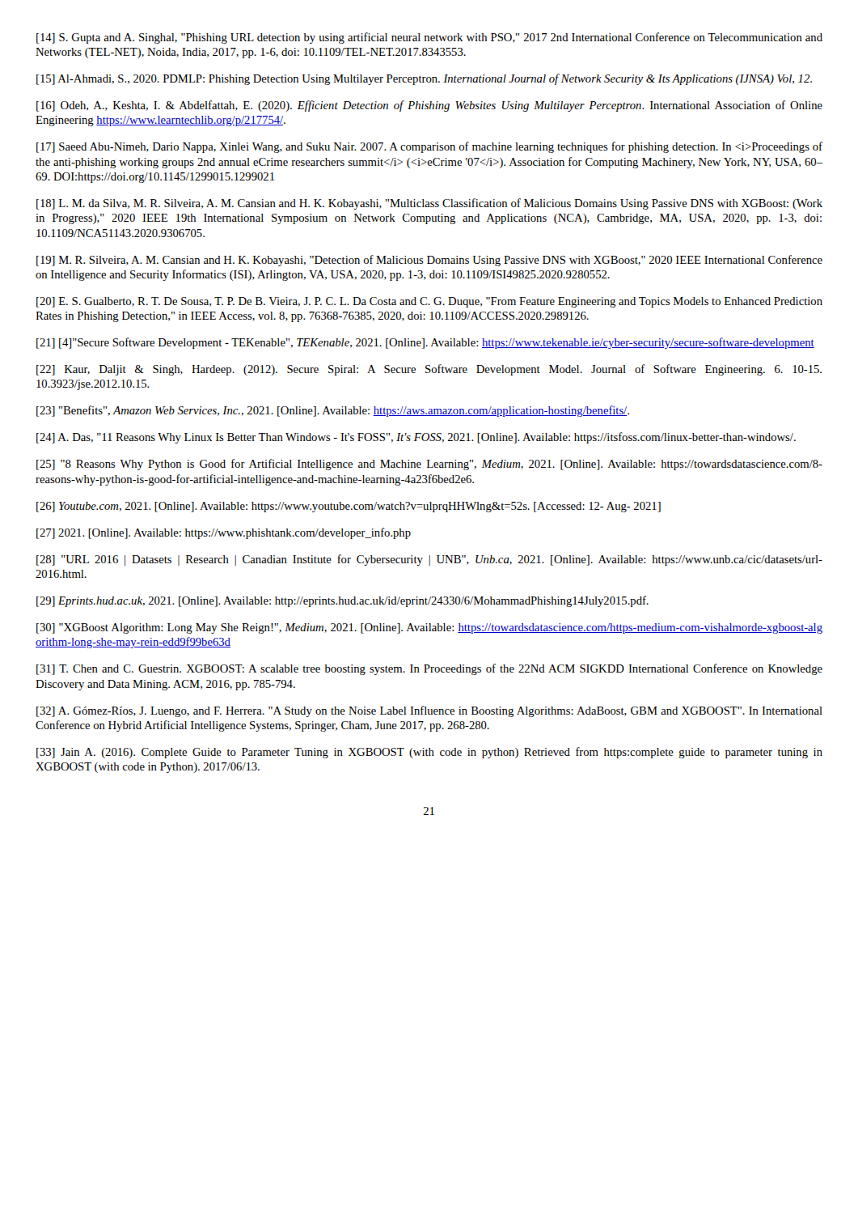[14] S. Gupta and A. Singhal, "Phishing URL detection by using artificial neural network with PSO," 2017 2nd International Conference on Telecommunication and Networks (TEL-NET), Noida, India, 2017, pp. 1-6, doi: 10.1109/TEL-NET.2017.8343553.
[15] Al-Ahmadi, S., 2020. PDMLP: Phishing Detection Using Multilayer Perceptron. International Journal of Network Security & Its Applications (IJNSA) Vol, 12.
[16] Odeh, A., Keshta, I. & Abdelfattah, E. (2020). Efficient Detection of Phishing Websites Using Multilayer Perceptron. International Association of Online Engineering https://www.learntechlib.org/p/217754/.
[17] Saeed Abu-Nimeh, Dario Nappa, Xinlei Wang, and Suku Nair. 2007. A comparison of machine learning techniques for phishing detection. In <i>Proceedings of the anti-phishing working groups 2nd annual eCrime researchers summit</i> (<i>eCrime '07</i>). Association for Computing Machinery, New York, NY, USA, 60–69. DOI:https://doi.org/10.1145/1299015.1299021
[18] L. M. da Silva, M. R. Silveira, A. M. Cansian and H. K. Kobayashi, "Multiclass Classification of Malicious Domains Using Passive DNS with XGBoost: (Work in Progress)," 2020 IEEE 19th International Symposium on Network Computing and Applications (NCA), Cambridge, MA, USA, 2020, pp. 1-3, doi: 10.1109/NCA51143.2020.9306705.
[19] M. R. Silveira, A. M. Cansian and H. K. Kobayashi, "Detection of Malicious Domains Using Passive DNS with XGBoost," 2020 IEEE International Conference on Intelligence and Security Informatics (ISI), Arlington, VA, USA, 2020, pp. 1-3, doi: 10.1109/ISI49825.2020.9280552.
[20] E. S. Gualberto, R. T. De Sousa, T. P. De B. Vieira, J. P. C. L. Da Costa and C. G. Duque, "From Feature Engineering and Topics Models to Enhanced Prediction Rates in Phishing Detection," in IEEE Access, vol. 8, pp. 76368-76385, 2020, doi: 10.1109/ACCESS.2020.2989126.
[21] [4]"Secure Software Development - TEKenable", TEKenable, 2021. [Online]. Available: https://www.tekenable.ie/cyber-security/secure-software-development
[22] Kaur, Daljit & Singh, Hardeep. (2012). Secure Spiral: A Secure Software Development Model. Journal of Software Engineering. 6. 10-15. 10.3923/jse.2012.10.15.
[23] "Benefits", Amazon Web Services, Inc., 2021. [Online]. Available: https://aws.amazon.com/application-hosting/benefits/.
[24] A. Das, "11 Reasons Why Linux Is Better Than Windows - It's FOSS", It's FOSS, 2021. [Online]. Available: https://itsfoss.com/linux-better-than-windows/.
[25] "8 Reasons Why Python is Good for Artificial Intelligence and Machine Learning", Medium, 2021. [Online]. Available: https://towardsdatascience.com/8-reasons-why-python-is-good-for-artificial-intelligence-and-machine-learning-4a23f6bed2e6.
[26] Youtube.com, 2021. [Online]. Available: https://www.youtube.com/watch?v=ulprqHHWlng&t=52s. [Accessed: 12- Aug- 2021]
[27] 2021. [Online]. Available: https://www.phishtank.com/developer_info.php
[28] "URL 2016 | Datasets | Research | Canadian Institute for Cybersecurity | UNB", Unb.ca, 2021. [Online]. Available: https://www.unb.ca/cic/datasets/url-2016.html.
[29] Eprints.hud.ac.uk, 2021. [Online]. Available: http://eprints.hud.ac.uk/id/eprint/24330/6/MohammadPhishing14July2015.pdf.
[30] "XGBoost Algorithm: Long May She Reign!", Medium, 2021. [Online]. Available: https://towardsdatascience.com/https-medium-com-vishalmorde-xgboost-algorithm-long-she-may-rein-edd9f99be63d
[31] T. Chen and C. Guestrin. XGBOOST: A scalable tree boosting system. In Proceedings of the 22Nd ACM SIGKDD International Conference on Knowledge Discovery and Data Mining. ACM, 2016, pp. 785-794.
[32] A. Gómez-Ríos, J. Luengo, and F. Herrera. "A Study on the Noise Label Influence in Boosting Algorithms: AdaBoost, GBM and XGBOOST". In International Conference on Hybrid Artificial Intelligence Systems, Springer, Cham, June 2017, pp. 268-280.
[33] Jain A. (2016). Complete Guide to Parameter Tuning in XGBOOST (with code in python) Retrieved from https:complete guide to parameter tuning in XGBOOST (with code in Python). 2017/06/13.
21